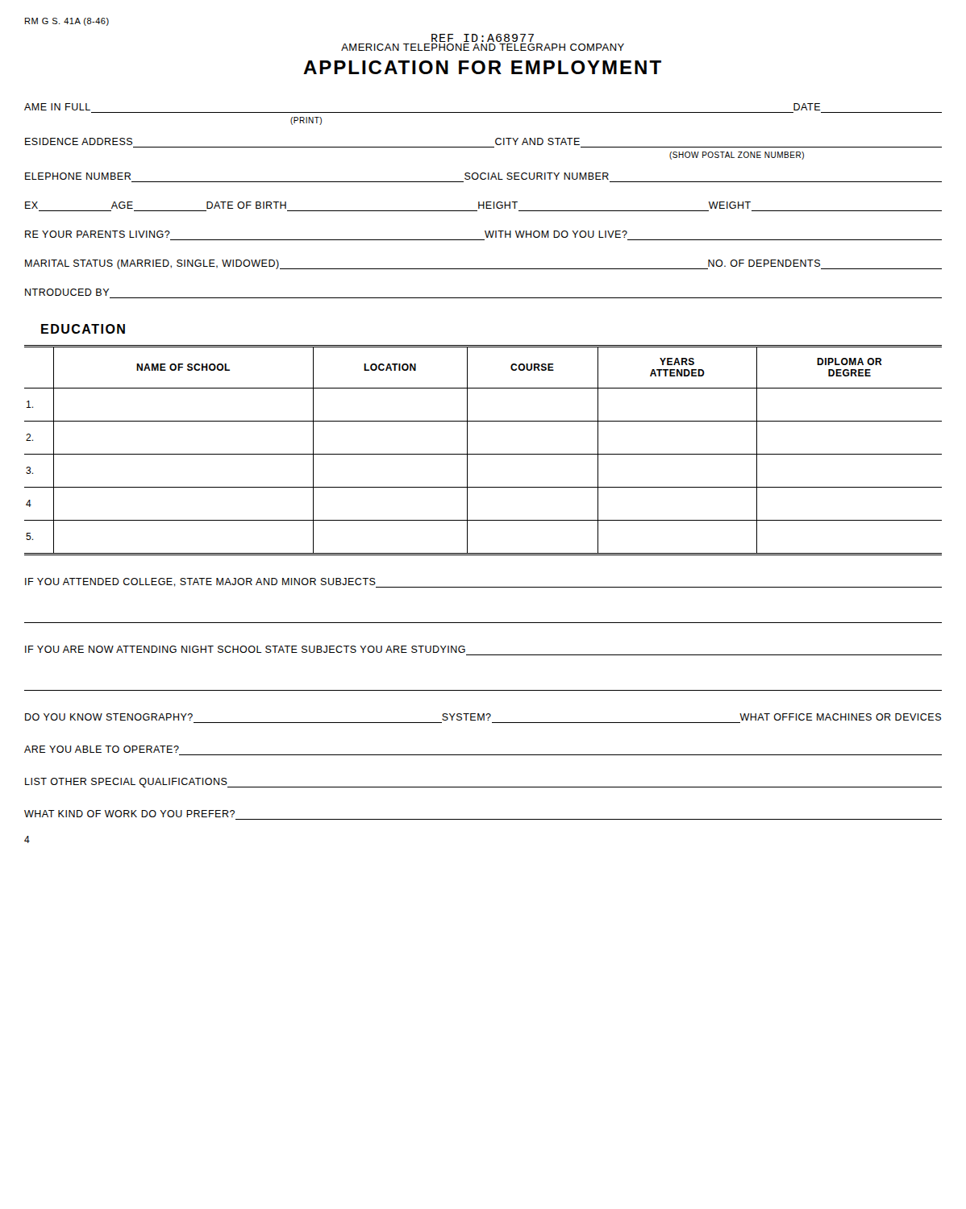RM G S. 41A (8-46)
REF ID:A68977
AMERICAN TELEPHONE AND TELEGRAPH COMPANY
APPLICATION FOR EMPLOYMENT
AME IN FULL DATE
(PRINT)
ESIDENCE ADDRESS CITY AND STATE
(SHOW POSTAL ZONE NUMBER)
ELEPHONE NUMBER SOCIAL SECURITY NUMBER
EX AGE DATE OF BIRTH HEIGHT WEIGHT
RE YOUR PARENTS LIVING? WITH WHOM DO YOU LIVE?
MARITAL STATUS (MARRIED, SINGLE, WIDOWED) NO. OF DEPENDENTS
NTRODUCED BY
EDUCATION
| | NAME OF SCHOOL | LOCATION | COURSE | YEARS ATTENDED | DIPLOMA OR DEGREE |
| --- | --- | --- | --- | --- | --- |
| 1. | | | | | |
| 2. | | | | | |
| 3. | | | | | |
| 4 | | | | | |
| 5. | | | | | |
IF YOU ATTENDED COLLEGE, STATE MAJOR AND MINOR SUBJECTS
IF YOU ARE NOW ATTENDING NIGHT SCHOOL STATE SUBJECTS YOU ARE STUDYING
DO YOU KNOW STENOGRAPHY? SYSTEM? WHAT OFFICE MACHINES OR DEVICES
ARE YOU ABLE TO OPERATE?
LIST OTHER SPECIAL QUALIFICATIONS
WHAT KIND OF WORK DO YOU PREFER?
4